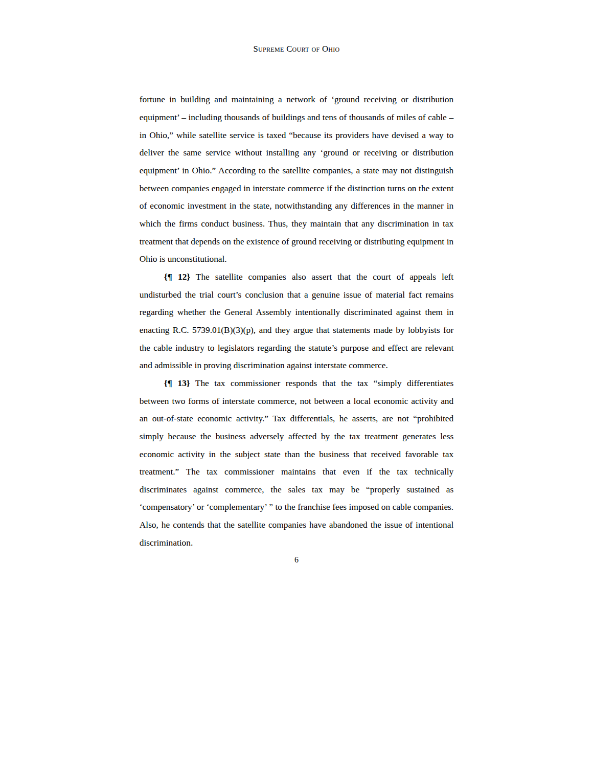Supreme Court of Ohio
fortune in building and maintaining a network of ‘ground receiving or distribution equipment’ – including thousands of buildings and tens of thousands of miles of cable – in Ohio,” while satellite service is taxed “because its providers have devised a way to deliver the same service without installing any ‘ground or receiving or distribution equipment’ in Ohio.” According to the satellite companies, a state may not distinguish between companies engaged in interstate commerce if the distinction turns on the extent of economic investment in the state, notwithstanding any differences in the manner in which the firms conduct business. Thus, they maintain that any discrimination in tax treatment that depends on the existence of ground receiving or distributing equipment in Ohio is unconstitutional.
{¶ 12} The satellite companies also assert that the court of appeals left undisturbed the trial court’s conclusion that a genuine issue of material fact remains regarding whether the General Assembly intentionally discriminated against them in enacting R.C. 5739.01(B)(3)(p), and they argue that statements made by lobbyists for the cable industry to legislators regarding the statute’s purpose and effect are relevant and admissible in proving discrimination against interstate commerce.
{¶ 13} The tax commissioner responds that the tax “simply differentiates between two forms of interstate commerce, not between a local economic activity and an out-of-state economic activity.” Tax differentials, he asserts, are not “prohibited simply because the business adversely affected by the tax treatment generates less economic activity in the subject state than the business that received favorable tax treatment.” The tax commissioner maintains that even if the tax technically discriminates against commerce, the sales tax may be “properly sustained as ‘compensatory’ or ‘complementary’ ” to the franchise fees imposed on cable companies. Also, he contends that the satellite companies have abandoned the issue of intentional discrimination.
6